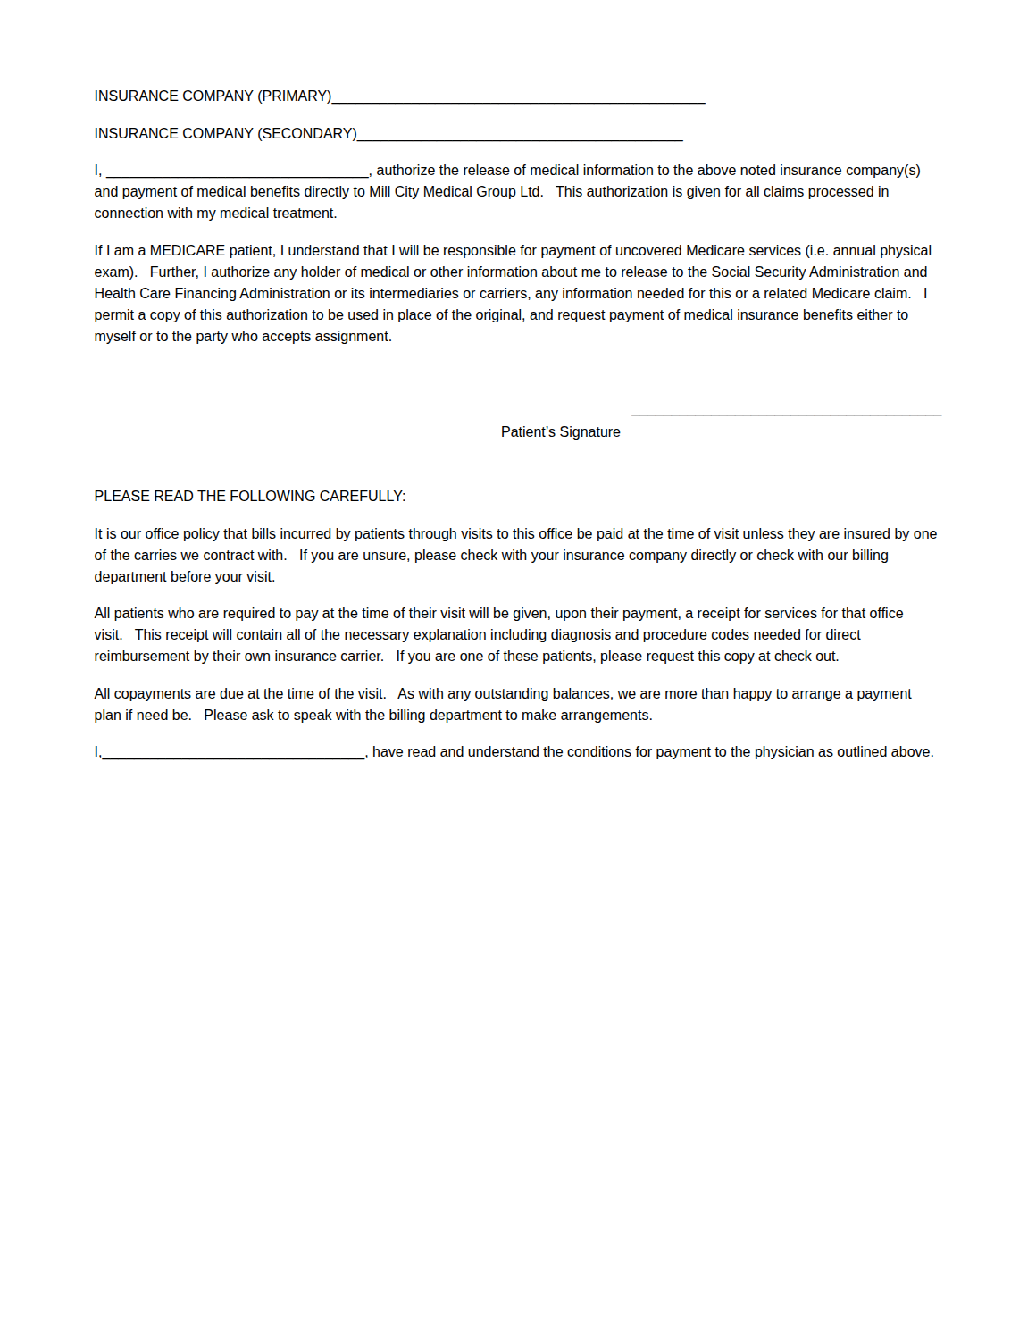INSURANCE COMPANY (PRIMARY)_______________________________________________
INSURANCE COMPANY (SECONDARY)_________________________________________
I, _________________________________, authorize the release of medical information to the above noted insurance company(s) and payment of medical benefits directly to Mill City Medical Group Ltd. This authorization is given for all claims processed in connection with my medical treatment.
If I am a MEDICARE patient, I understand that I will be responsible for payment of uncovered Medicare services (i.e. annual physical exam). Further, I authorize any holder of medical or other information about me to release to the Social Security Administration and Health Care Financing Administration or its intermediaries or carriers, any information needed for this or a related Medicare claim. I permit a copy of this authorization to be used in place of the original, and request payment of medical insurance benefits either to myself or to the party who accepts assignment.
_______________________________________
Patient’s Signature
PLEASE READ THE FOLLOWING CAREFULLY:
It is our office policy that bills incurred by patients through visits to this office be paid at the time of visit unless they are insured by one of the carries we contract with. If you are unsure, please check with your insurance company directly or check with our billing department before your visit.
All patients who are required to pay at the time of their visit will be given, upon their payment, a receipt for services for that office visit. This receipt will contain all of the necessary explanation including diagnosis and procedure codes needed for direct reimbursement by their own insurance carrier. If you are one of these patients, please request this copy at check out.
All copayments are due at the time of the visit. As with any outstanding balances, we are more than happy to arrange a payment plan if need be. Please ask to speak with the billing department to make arrangements.
I,_________________________________, have read and understand the conditions for payment to the physician as outlined above.